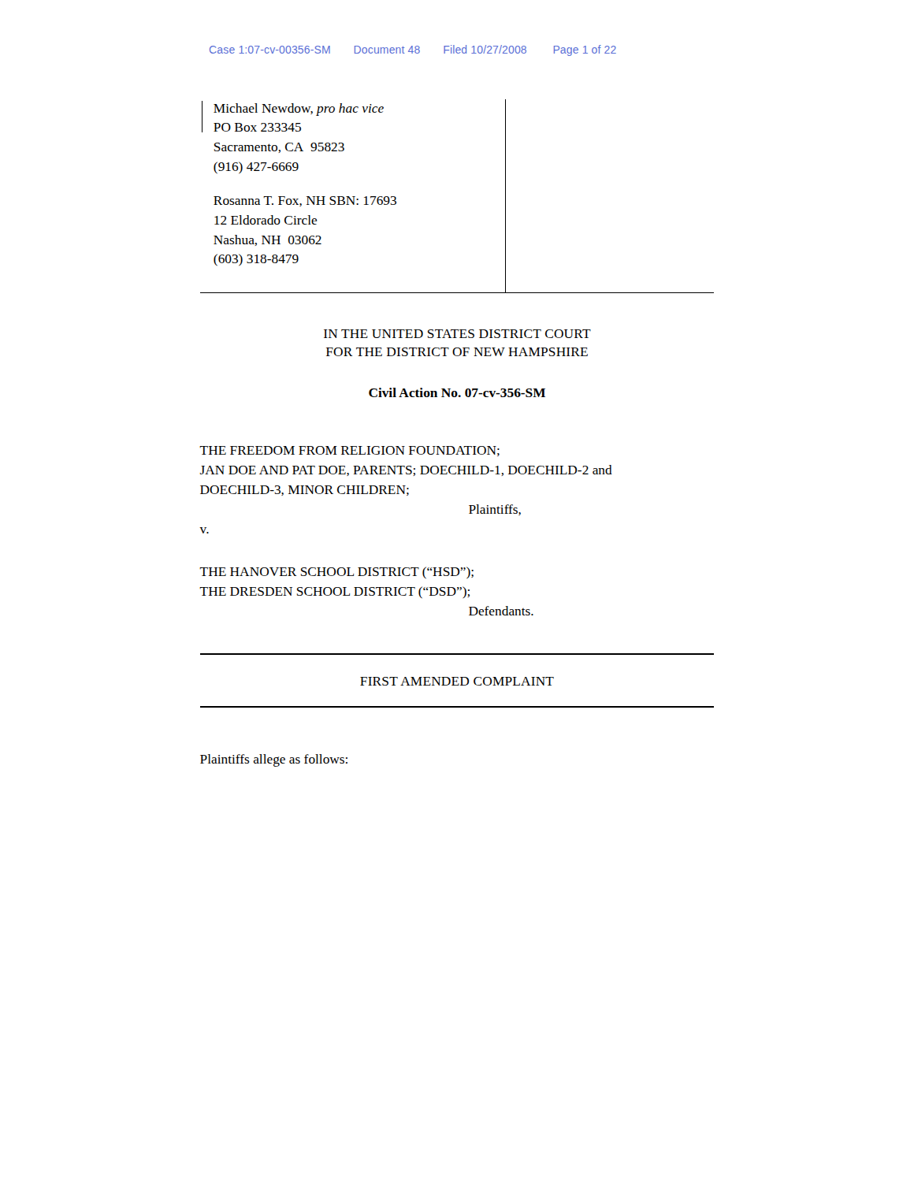Case 1:07-cv-00356-SM Document 48 Filed 10/27/2008 Page 1 of 22
Michael Newdow, pro hac vice
PO Box 233345
Sacramento, CA 95823
(916) 427-6669
Rosanna T. Fox, NH SBN: 17693
12 Eldorado Circle
Nashua, NH 03062
(603) 318-8479
IN THE UNITED STATES DISTRICT COURT
FOR THE DISTRICT OF NEW HAMPSHIRE
Civil Action No. 07-cv-356-SM
THE FREEDOM FROM RELIGION FOUNDATION;
JAN DOE AND PAT DOE, PARENTS; DOECHILD-1, DOECHILD-2 and
DOECHILD-3, MINOR CHILDREN;
Plaintiffs,
v.
THE HANOVER SCHOOL DISTRICT (“HSD”);
THE DRESDEN SCHOOL DISTRICT (“DSD”);
Defendants.
FIRST AMENDED COMPLAINT
Plaintiffs allege as follows: